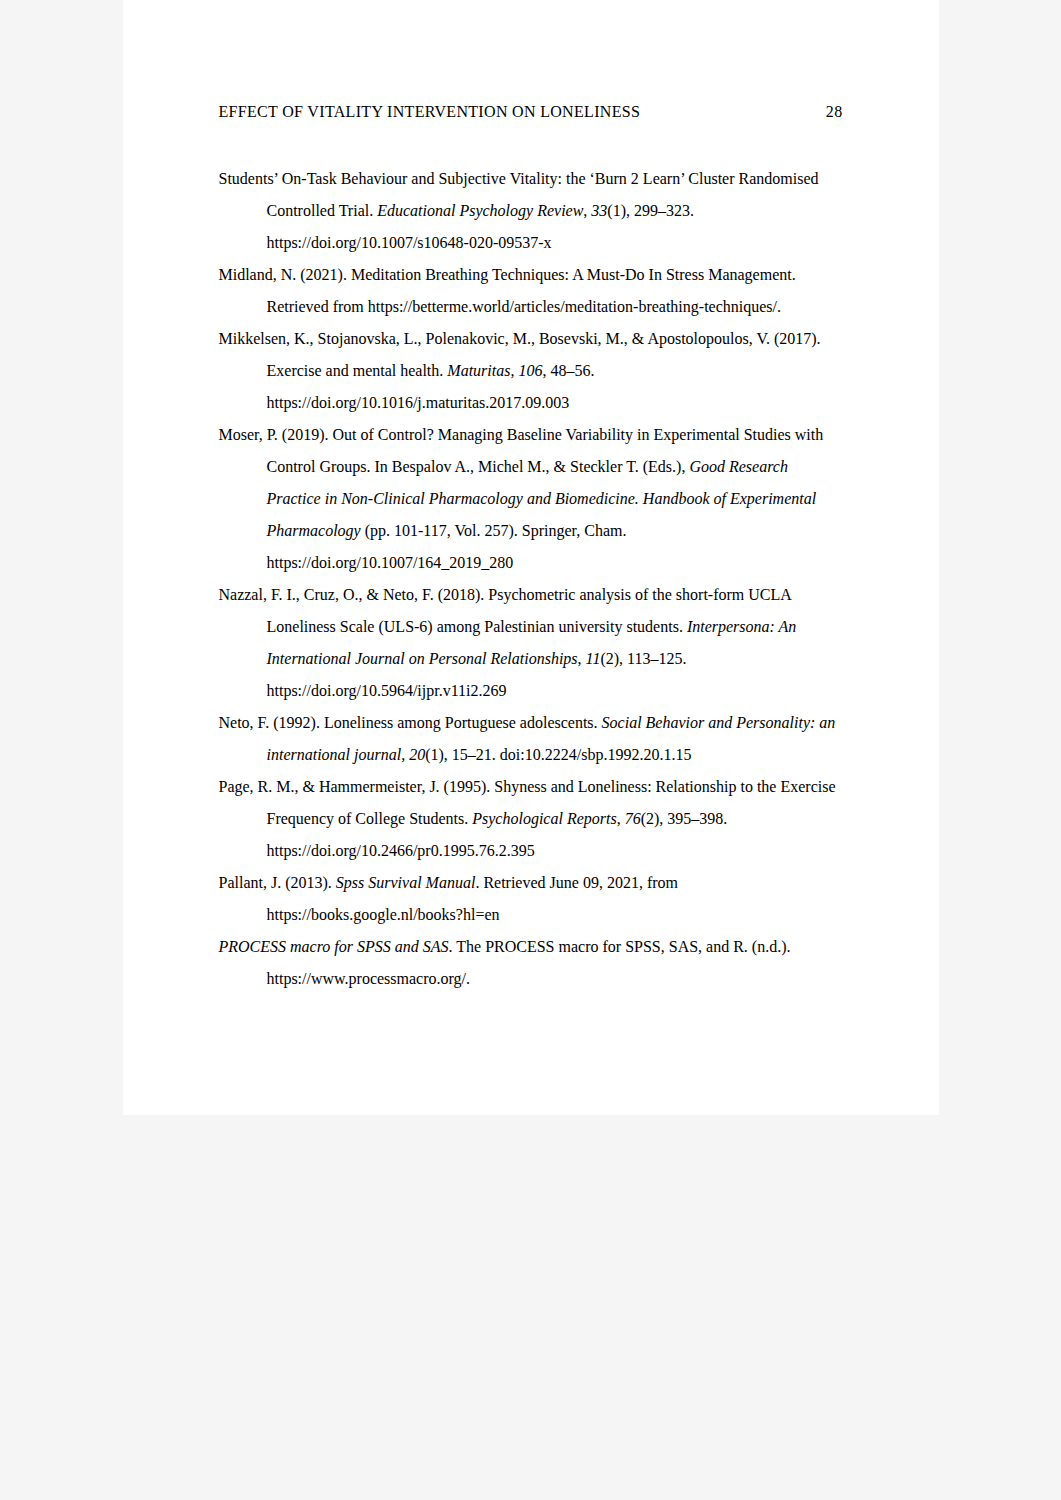Effect of Vitality Intervention on Loneliness 28
References
Students’ On-Task Behaviour and Subjective Vitality: the ‘Burn 2 Learn’ Cluster Randomised Controlled Trial. Educational Psychology Review, 33(1), 299–323. https://doi.org/10.1007/s10648-020-09537-x
Midland, N. (2021). Meditation Breathing Techniques: A Must-Do In Stress Management. Retrieved from https://betterme.world/articles/meditation-breathing-techniques/.
Mikkelsen, K., Stojanovska, L., Polenakovic, M., Bosevski, M., & Apostolopoulos, V. (2017). Exercise and mental health. Maturitas, 106, 48–56. https://doi.org/10.1016/j.maturitas.2017.09.003
Moser, P. (2019). Out of Control? Managing Baseline Variability in Experimental Studies with Control Groups. In Bespalov A., Michel M., & Steckler T. (Eds.), Good Research Practice in Non-Clinical Pharmacology and Biomedicine. Handbook of Experimental Pharmacology (pp. 101-117, Vol. 257). Springer, Cham. https://doi.org/10.1007/164_2019_280
Nazzal, F. I., Cruz, O., & Neto, F. (2018). Psychometric analysis of the short-form UCLA Loneliness Scale (ULS-6) among Palestinian university students. Interpersona: An International Journal on Personal Relationships, 11(2), 113–125. https://doi.org/10.5964/ijpr.v11i2.269
Neto, F. (1992). Loneliness among Portuguese adolescents. Social Behavior and Personality: an international journal, 20(1), 15–21. doi:10.2224/sbp.1992.20.1.15
Page, R. M., & Hammermeister, J. (1995). Shyness and Loneliness: Relationship to the Exercise Frequency of College Students. Psychological Reports, 76(2), 395–398. https://doi.org/10.2466/pr0.1995.76.2.395
Pallant, J. (2013). Spss Survival Manual. Retrieved June 09, 2021, from https://books.google.nl/books?hl=en
PROCESS macro for SPSS and SAS. The PROCESS macro for SPSS, SAS, and R. (n.d.). https://www.processmacro.org/.